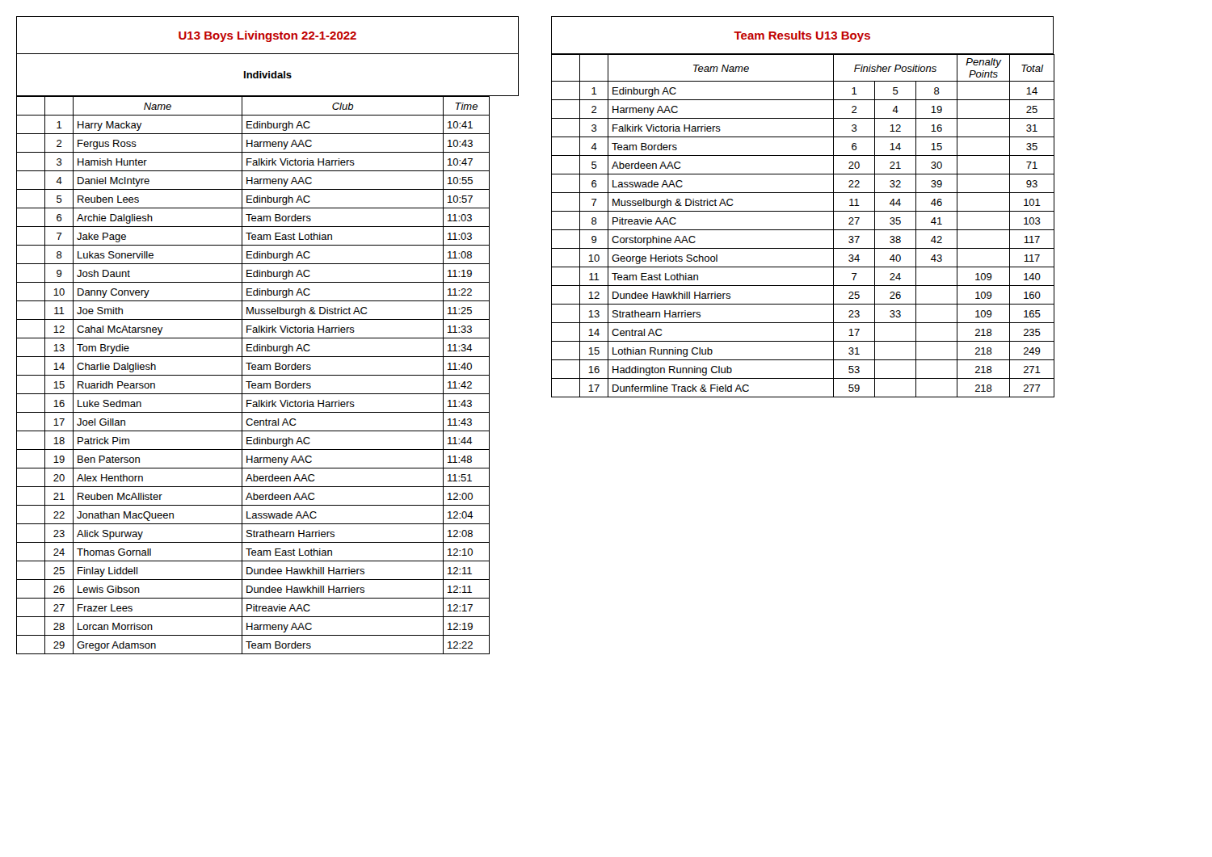| U13 Boys Livingston 22-1-2022 |
| Individals |
| | | Name | Club | Time |
| --- | --- | --- | --- | --- |
| | 1 | Harry Mackay | Edinburgh AC | 10:41 |
| | 2 | Fergus Ross | Harmeny AAC | 10:43 |
| | 3 | Hamish Hunter | Falkirk Victoria Harriers | 10:47 |
| | 4 | Daniel McIntyre | Harmeny AAC | 10:55 |
| | 5 | Reuben Lees | Edinburgh AC | 10:57 |
| | 6 | Archie Dalgliesh | Team Borders | 11:03 |
| | 7 | Jake Page | Team East Lothian | 11:03 |
| | 8 | Lukas Sonerville | Edinburgh AC | 11:08 |
| | 9 | Josh Daunt | Edinburgh AC | 11:19 |
| | 10 | Danny Convery | Edinburgh AC | 11:22 |
| | 11 | Joe Smith | Musselburgh & District AC | 11:25 |
| | 12 | Cahal McAtarsney | Falkirk Victoria Harriers | 11:33 |
| | 13 | Tom Brydie | Edinburgh AC | 11:34 |
| | 14 | Charlie Dalgliesh | Team Borders | 11:40 |
| | 15 | Ruaridh Pearson | Team Borders | 11:42 |
| | 16 | Luke Sedman | Falkirk Victoria Harriers | 11:43 |
| | 17 | Joel Gillan | Central AC | 11:43 |
| | 18 | Patrick Pim | Edinburgh AC | 11:44 |
| | 19 | Ben Paterson | Harmeny AAC | 11:48 |
| | 20 | Alex Henthorn | Aberdeen AAC | 11:51 |
| | 21 | Reuben McAllister | Aberdeen AAC | 12:00 |
| | 22 | Jonathan MacQueen | Lasswade AAC | 12:04 |
| | 23 | Alick Spurway | Strathearn Harriers | 12:08 |
| | 24 | Thomas Gornall | Team East Lothian | 12:10 |
| | 25 | Finlay Liddell | Dundee Hawkhill Harriers | 12:11 |
| | 26 | Lewis Gibson | Dundee Hawkhill Harriers | 12:11 |
| | 27 | Frazer Lees | Pitreavie AAC | 12:17 |
| | 28 | Lorcan Morrison | Harmeny AAC | 12:19 |
| | 29 | Gregor Adamson | Team Borders | 12:22 |
| Team Results U13 Boys |
| | | Team Name | Finisher Positions | Penalty Points | Total |
| --- | --- | --- | --- | --- | --- |
| | 1 | Edinburgh AC | 1 | 5 | 8 | | 14 |
| | 2 | Harmeny AAC | 2 | 4 | 19 | | 25 |
| | 3 | Falkirk Victoria Harriers | 3 | 12 | 16 | | 31 |
| | 4 | Team Borders | 6 | 14 | 15 | | 35 |
| | 5 | Aberdeen AAC | 20 | 21 | 30 | | 71 |
| | 6 | Lasswade AAC | 22 | 32 | 39 | | 93 |
| | 7 | Musselburgh & District AC | 11 | 44 | 46 | | 101 |
| | 8 | Pitreavie AAC | 27 | 35 | 41 | | 103 |
| | 9 | Corstorphine AAC | 37 | 38 | 42 | | 117 |
| | 10 | George Heriots School | 34 | 40 | 43 | | 117 |
| | 11 | Team East Lothian | 7 | 24 | | 109 | 140 |
| | 12 | Dundee Hawkhill Harriers | 25 | 26 | | 109 | 160 |
| | 13 | Strathearn Harriers | 23 | 33 | | 109 | 165 |
| | 14 | Central AC | 17 | | | 218 | 235 |
| | 15 | Lothian Running Club | 31 | | | 218 | 249 |
| | 16 | Haddington Running Club | 53 | | | 218 | 271 |
| | 17 | Dunfermline Track & Field AC | 59 | | | 218 | 277 |